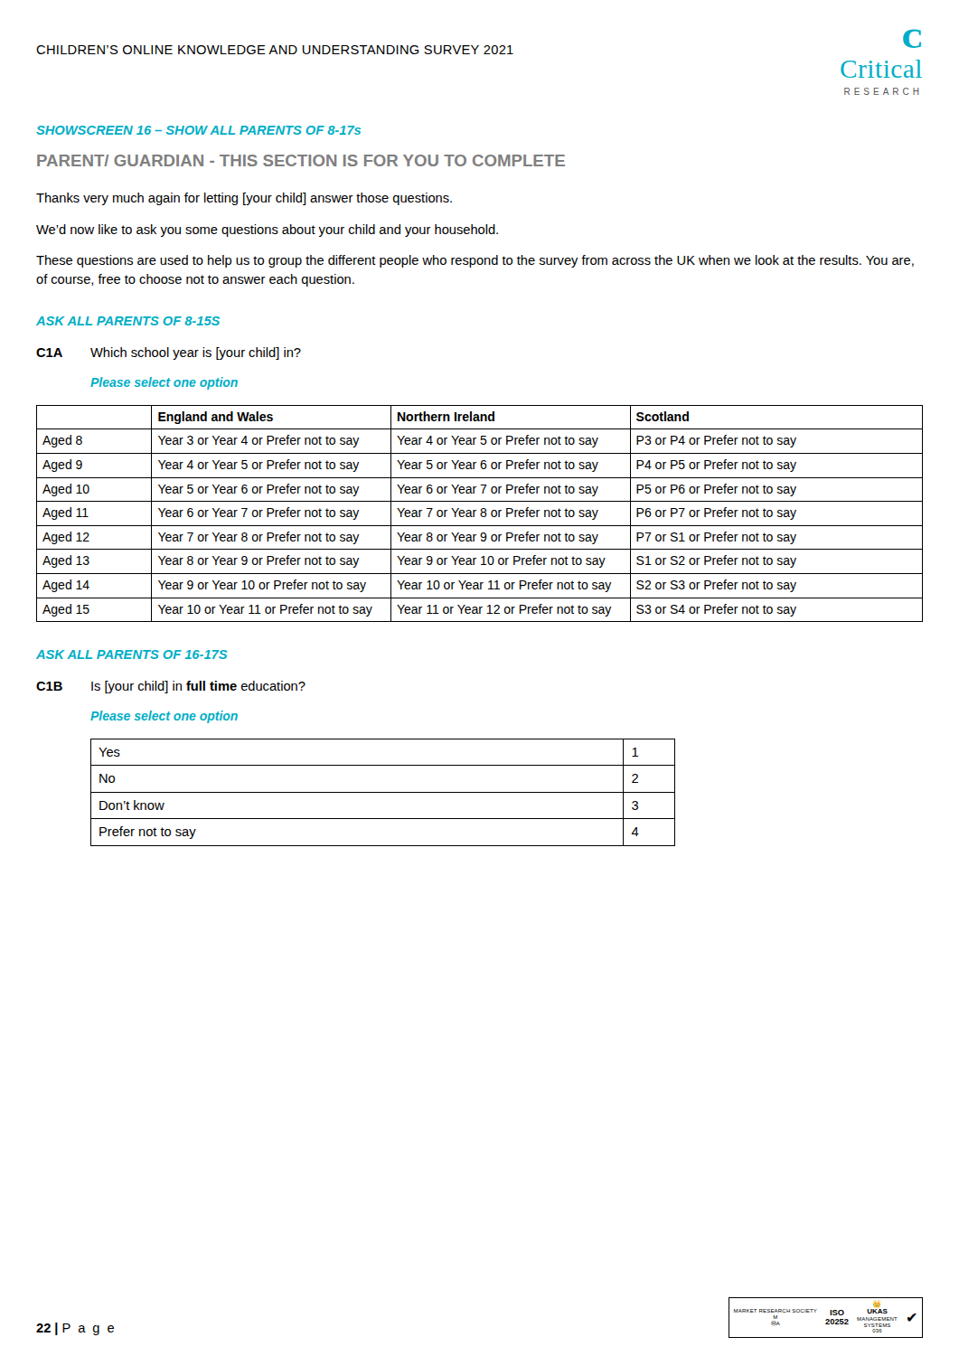CHILDREN’S ONLINE KNOWLEDGE AND UNDERSTANDING SURVEY 2021
ᴄ
Critical
RESEARCH
SHOWSCREEN 16 – SHOW ALL PARENTS OF 8-17s
PARENT/ GUARDIAN - THIS SECTION IS FOR YOU TO COMPLETE
Thanks very much again for letting [your child] answer those questions.
We’d now like to ask you some questions about your child and your household.
These questions are used to help us to group the different people who respond to the survey from across the UK when we look at the results. You are, of course, free to choose not to answer each question.
ASK ALL PARENTS OF 8-15S
C1A
Which school year is [your child] in?
Please select one option
| | England and Wales | Northern Ireland | Scotland |
| --- | --- | --- | --- |
| Aged 8 | Year 3 or Year 4 or Prefer not to say | Year 4 or Year 5 or Prefer not to say | P3 or P4 or Prefer not to say |
| Aged 9 | Year 4 or Year 5 or Prefer not to say | Year 5 or Year 6 or Prefer not to say | P4 or P5 or Prefer not to say |
| Aged 10 | Year 5 or Year 6 or Prefer not to say | Year 6 or Year 7 or Prefer not to say | P5 or P6 or Prefer not to say |
| Aged 11 | Year 6 or Year 7 or Prefer not to say | Year 7 or Year 8 or Prefer not to say | P6 or P7 or Prefer not to say |
| Aged 12 | Year 7 or Year 8 or Prefer not to say | Year 8 or Year 9 or Prefer not to say | P7 or S1 or Prefer not to say |
| Aged 13 | Year 8 or Year 9 or Prefer not to say | Year 9 or Year 10 or Prefer not to say | S1 or S2 or Prefer not to say |
| Aged 14 | Year 9 or Year 10 or Prefer not to say | Year 10 or Year 11 or Prefer not to say | S2 or S3 or Prefer not to say |
| Aged 15 | Year 10 or Year 11 or Prefer not to say | Year 11 or Year 12 or Prefer not to say | S3 or S4 or Prefer not to say |
ASK ALL PARENTS OF 16-17S
C1B
Is [your child] in full time education?
Please select one option
| Yes | 1 |
| No | 2 |
| Don’t know | 3 |
| Prefer not to say | 4 |
22 | P a g e
MARKET RESEARCH SOCIETY
M
ⓂA
ISO
20252
👑
UKAS
MANAGEMENT
SYSTEMS
036
✔